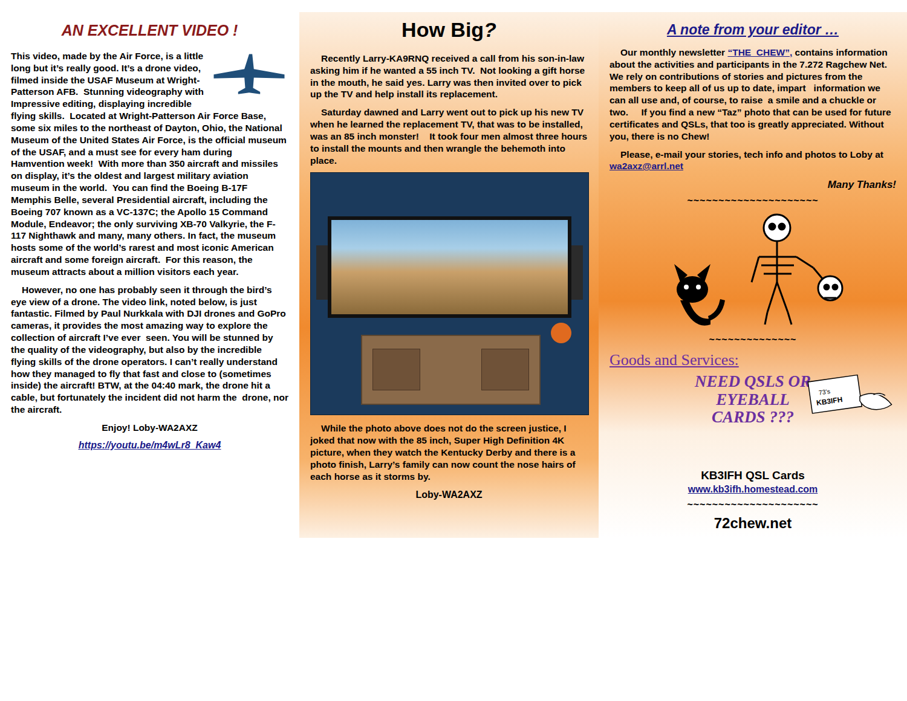AN EXCELLENT VIDEO !
This video, made by the Air Force, is a little long but it’s really good. It’s a drone video, filmed inside the USAF Museum at Wright-Patterson AFB. Stunning videography with Impressive editing, displaying incredible flying skills. Located at Wright-Patterson Air Force Base, some six miles to the northeast of Dayton, Ohio, the National Museum of the United States Air Force, is the official museum of the USAF, and a must see for every ham during Hamvention week! With more than 350 aircraft and missiles on display, it’s the oldest and largest military aviation museum in the world. You can find the Boeing B-17F Memphis Belle, several Presidential aircraft, including the Boeing 707 known as a VC-137C; the Apollo 15 Command Module, Endeavor; the only surviving XB-70 Valkyrie, the F-117 Nighthawk and many, many others. In fact, the museum hosts some of the world’s rarest and most iconic American aircraft and some foreign aircraft. For this reason, the museum attracts about a million visitors each year.
However, no one has probably seen it through the bird’s eye view of a drone. The video link, noted below, is just fantastic. Filmed by Paul Nurkkala with DJI drones and GoPro cameras, it provides the most amazing way to explore the collection of aircraft I’ve ever seen. You will be stunned by the quality of the videography, but also by the incredible flying skills of the drone operators. I can’t really understand how they managed to fly that fast and close to (sometimes inside) the aircraft! BTW, at the 04:40 mark, the drone hit a cable, but fortunately the incident did not harm the drone, nor the aircraft.
Enjoy! Loby-WA2AXZ
https://youtu.be/m4wLr8_Kaw4
How Big?
Recently Larry-KA9RNQ received a call from his son-in-law asking him if he wanted a 55 inch TV. Not looking a gift horse in the mouth, he said yes. Larry was then invited over to pick up the TV and help install its replacement.
Saturday dawned and Larry went out to pick up his new TV when he learned the replacement TV, that was to be installed, was an 85 inch monster! It took four men almost three hours to install the mounts and then wrangle the behemoth into place.
While the photo above does not do the screen justice, I joked that now with the 85 inch, Super High Definition 4K picture, when they watch the Kentucky Derby and there is a photo finish, Larry’s family can now count the nose hairs of each horse as it storms by.
Loby-WA2AXZ
A note from your editor …
Our monthly newsletter “THE CHEW”, contains information about the activities and participants in the 7.272 Ragchew Net. We rely on contributions of stories and pictures from the members to keep all of us up to date, impart information we can all use and, of course, to raise a smile and a chuckle or two. If you find a new “Taz” photo that can be used for future certificates and QSLs, that too is greatly appreciated. Without you, there is no Chew!
Please, e-mail your stories, tech info and photos to Loby at wa2axz@arrl.net
Many Thanks!
~~~~~~~~~~~~~~~~~~~~~
~~~~~~~~~~~~~~
Goods and Services:
73’s KB3IFH
NEED QSLS OR
EYEBALL
CARDS ???
KB3IFH QSL Cards
www.kb3ifh.homestead.com
~~~~~~~~~~~~~~~~~~~~~
72chew.net